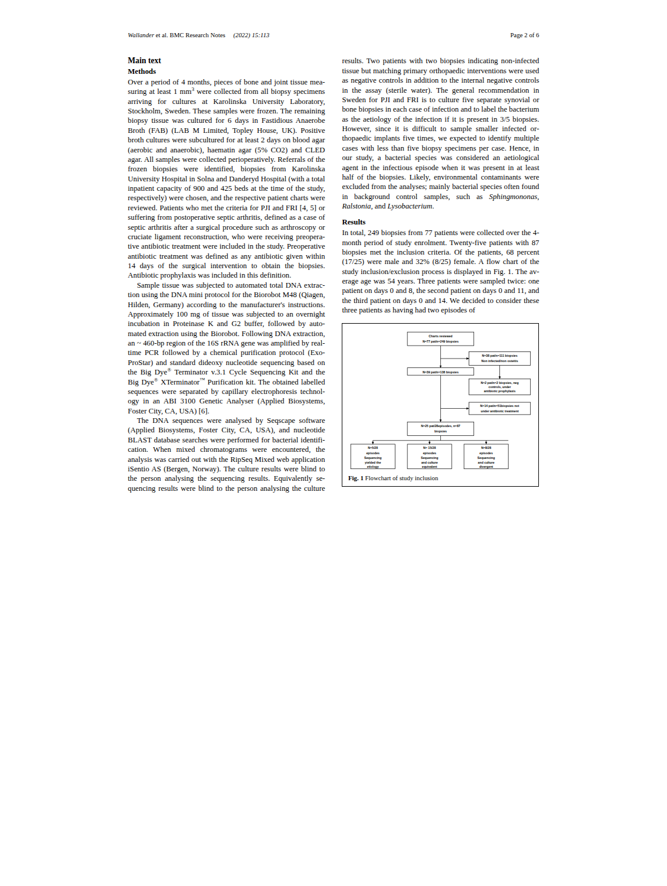Wallander et al. BMC Research Notes (2022) 15:113
Page 2 of 6
Main text
Methods
Over a period of 4 months, pieces of bone and joint tissue measuring at least 1 mm3 were collected from all biopsy specimens arriving for cultures at Karolinska University Laboratory, Stockholm, Sweden. These samples were frozen. The remaining biopsy tissue was cultured for 6 days in Fastidious Anaerobe Broth (FAB) (LAB M Limited, Topley House, UK). Positive broth cultures were subcultured for at least 2 days on blood agar (aerobic and anaerobic), haematin agar (5% CO2) and CLED agar. All samples were collected perioperatively. Referrals of the frozen biopsies were identified, biopsies from Karolinska University Hospital in Solna and Danderyd Hospital (with a total inpatient capacity of 900 and 425 beds at the time of the study, respectively) were chosen, and the respective patient charts were reviewed. Patients who met the criteria for PJI and FRI [4, 5] or suffering from postoperative septic arthritis, defined as a case of septic arthritis after a surgical procedure such as arthroscopy or cruciate ligament reconstruction, who were receiving preoperative antibiotic treatment were included in the study. Preoperative antibiotic treatment was defined as any antibiotic given within 14 days of the surgical intervention to obtain the biopsies. Antibiotic prophylaxis was included in this definition.
Sample tissue was subjected to automated total DNA extraction using the DNA mini protocol for the Biorobot M48 (Qiagen, Hilden, Germany) according to the manufacturer's instructions. Approximately 100 mg of tissue was subjected to an overnight incubation in Proteinase K and G2 buffer, followed by automated extraction using the Biorobot. Following DNA extraction, an ~ 460-bp region of the 16S rRNA gene was amplified by real-time PCR followed by a chemical purification protocol (Exo-ProStar) and standard dideoxy nucleotide sequencing based on the Big Dye® Terminator v.3.1 Cycle Sequencing Kit and the Big Dye® XTerminator™ Purification kit. The obtained labelled sequences were separated by capillary electrophoresis technology in an ABI 3100 Genetic Analyser (Applied Biosystems, Foster City, CA, USA) [6].
The DNA sequences were analysed by Seqscape software (Applied Biosystems, Foster City, CA, USA), and nucleotide BLAST database searches were performed for bacterial identification. When mixed chromatograms were encountered, the analysis was carried out with the RipSeq Mixed web application iSentio AS (Bergen, Norway). The culture results were blind to the person analysing the sequencing results. Equivalently sequencing results were blind to the person analysing the culture results. Two patients with two biopsies indicating non-infected tissue but matching primary orthopaedic interventions were used as negative controls in addition to the internal negative controls in the assay (sterile water). The general recommendation in Sweden for PJI and FRI is to culture five separate synovial or bone biopsies in each case of infection and to label the bacterium as the aetiology of the infection if it is present in 3/5 biopsies. However, since it is difficult to sample smaller infected orthopaedic implants five times, we expected to identify multiple cases with less than five biopsy specimens per case. Hence, in our study, a bacterial species was considered an aetiological agent in the infectious episode when it was present in at least half of the biopsies. Likely, environmental contaminants were excluded from the analyses; mainly bacterial species often found in background control samples, such as Sphingmononas, Ralstonia, and Lysobacterium.
Results
In total, 249 biopsies from 77 patients were collected over the 4-month period of study enrolment. Twenty-five patients with 87 biopsies met the inclusion criteria. Of the patients, 68 percent (17/25) were male and 32% (8/25) female. A flow chart of the study inclusion/exclusion process is displayed in Fig. 1. The average age was 54 years. Three patients were sampled twice: one patient on days 0 and 8, the second patient on days 0 and 11, and the third patient on days 0 and 14. We decided to consider these three patients as having had two episodes of
Charts reviewed N=77 pat/n=249 biopsies N=39 pat/n=138 biopsies N=38 pat/n=111 biopsies Non infected/non osteitis N=2 pat/n=2 biopsies, neg controls, under antibiotic prophylaxis N=14 pat/n=51biopsies not under antibiotic treatment N=25 pat/28episodes, n=87 biopsies N=5/28 episodes Sequencing yielded the etiology N= 15/28 episodes Sequencing and culture equivalent N=8/28 episodes Sequencing and culture divergent
Fig. 1 Flowchart of study inclusion